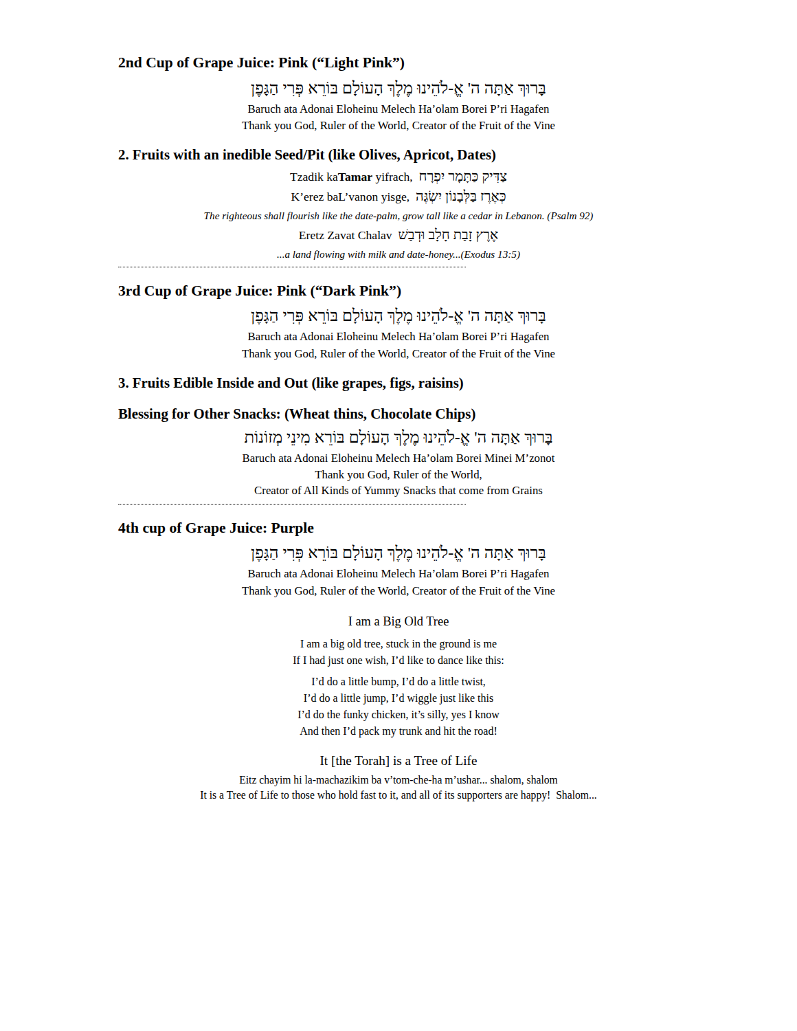2nd Cup of Grape Juice: Pink (“Light Pink”)
בָּרוּךְ אַתָּה ה' אֱ-לֹהֵינוּ מֶלֶךְ הָעוֹלָם בּוֹרֵא פְּרִי הַגָּפֶן
Baruch ata Adonai Eloheinu Melech Ha’olam Borei P’ri Hagafen
Thank you God, Ruler of the World, Creator of the Fruit of the Vine
2. Fruits with an inedible Seed/Pit (like Olives, Apricot, Dates)
Tzadik kaTamar yifrach, צַדִּיק כַּתָּמָר יִפְרָח
K’erez baL’vanon yisge, כְּאֶרֶז בַּלְּבָנוֹן יִשְׂגֶּה
The righteous shall flourish like the date-palm, grow tall like a cedar in Lebanon. (Psalm 92)
Eretz Zavat Chalav אֶרֶץ זָבַת חָלָב וּדְבַשׁ
...a land flowing with milk and date-honey...(Exodus 13:5)
3rd Cup of Grape Juice: Pink (“Dark Pink”)
בָּרוּךְ אַתָּה ה' אֱ-לֹהֵינוּ מֶלֶךְ הָעוֹלָם בּוֹרֵא פְּרִי הַגָּפֶן
Baruch ata Adonai Eloheinu Melech Ha’olam Borei P’ri Hagafen
Thank you God, Ruler of the World, Creator of the Fruit of the Vine
3. Fruits Edible Inside and Out (like grapes, figs, raisins)
Blessing for Other Snacks: (Wheat thins, Chocolate Chips)
בָּרוּךְ אַתָּה ה' אֱ-לֹהֵינוּ מֶלֶךְ הָעוֹלָם בּוֹרֵא מִינֵי מְזוֹנוֹת
Baruch ata Adonai Eloheinu Melech Ha’olam Borei Minei M’zonot
Thank you God, Ruler of the World,
Creator of All Kinds of Yummy Snacks that come from Grains
4th cup of Grape Juice: Purple
בָּרוּךְ אַתָּה ה' אֱ-לֹהֵינוּ מֶלֶךְ הָעוֹלָם בּוֹרֵא פְּרִי הַגָּפֶן
Baruch ata Adonai Eloheinu Melech Ha’olam Borei P’ri Hagafen
Thank you God, Ruler of the World, Creator of the Fruit of the Vine
I am a Big Old Tree
I am a big old tree, stuck in the ground is me
If I had just one wish, I’d like to dance like this:
I’d do a little bump, I’d do a little twist,
I’d do a little jump, I’d wiggle just like this
I’d do the funky chicken, it’s silly, yes I know
And then I’d pack my trunk and hit the road!
It [the Torah] is a Tree of Life
Eitz chayim hi la-machazikim ba v’tom-che-ha m’ushar... shalom, shalom
It is a Tree of Life to those who hold fast to it, and all of its supporters are happy! Shalom...